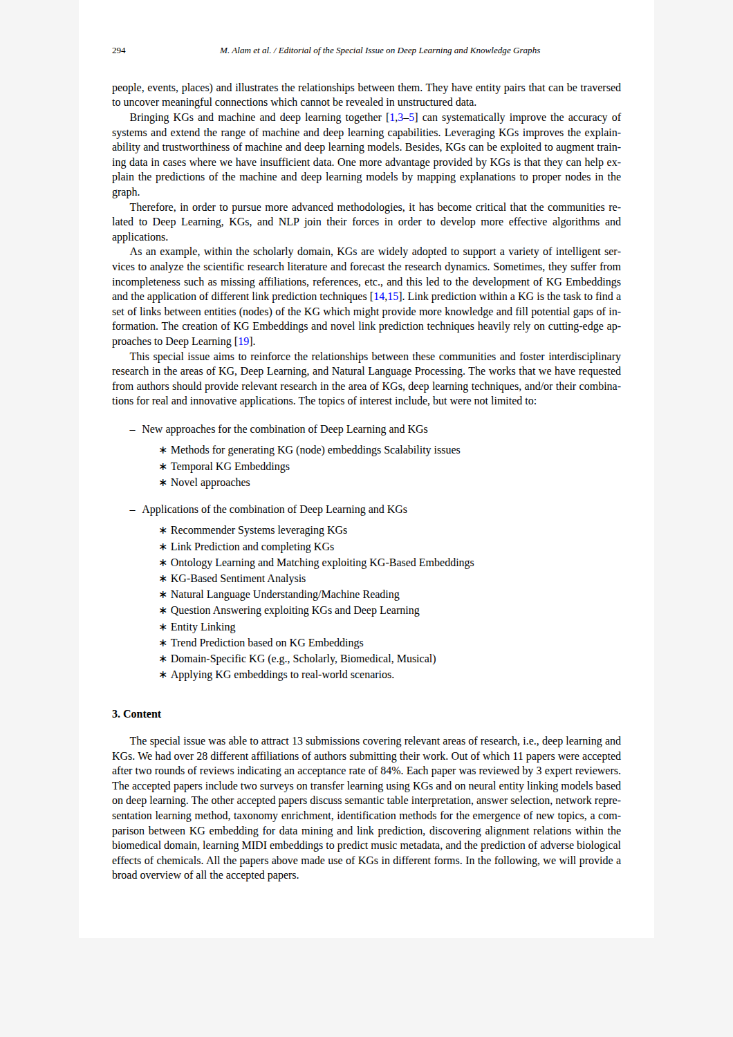294 M. Alam et al. / Editorial of the Special Issue on Deep Learning and Knowledge Graphs
people, events, places) and illustrates the relationships between them. They have entity pairs that can be traversed to uncover meaningful connections which cannot be revealed in unstructured data.
Bringing KGs and machine and deep learning together [1,3–5] can systematically improve the accuracy of systems and extend the range of machine and deep learning capabilities. Leveraging KGs improves the explainability and trustworthiness of machine and deep learning models. Besides, KGs can be exploited to augment training data in cases where we have insufficient data. One more advantage provided by KGs is that they can help explain the predictions of the machine and deep learning models by mapping explanations to proper nodes in the graph.
Therefore, in order to pursue more advanced methodologies, it has become critical that the communities related to Deep Learning, KGs, and NLP join their forces in order to develop more effective algorithms and applications.
As an example, within the scholarly domain, KGs are widely adopted to support a variety of intelligent services to analyze the scientific research literature and forecast the research dynamics. Sometimes, they suffer from incompleteness such as missing affiliations, references, etc., and this led to the development of KG Embeddings and the application of different link prediction techniques [14,15]. Link prediction within a KG is the task to find a set of links between entities (nodes) of the KG which might provide more knowledge and fill potential gaps of information. The creation of KG Embeddings and novel link prediction techniques heavily rely on cutting-edge approaches to Deep Learning [19].
This special issue aims to reinforce the relationships between these communities and foster interdisciplinary research in the areas of KG, Deep Learning, and Natural Language Processing. The works that we have requested from authors should provide relevant research in the area of KGs, deep learning techniques, and/or their combinations for real and innovative applications. The topics of interest include, but were not limited to:
New approaches for the combination of Deep Learning and KGs
Methods for generating KG (node) embeddings Scalability issues
Temporal KG Embeddings
Novel approaches
Applications of the combination of Deep Learning and KGs
Recommender Systems leveraging KGs
Link Prediction and completing KGs
Ontology Learning and Matching exploiting KG-Based Embeddings
KG-Based Sentiment Analysis
Natural Language Understanding/Machine Reading
Question Answering exploiting KGs and Deep Learning
Entity Linking
Trend Prediction based on KG Embeddings
Domain-Specific KG (e.g., Scholarly, Biomedical, Musical)
Applying KG embeddings to real-world scenarios.
3. Content
The special issue was able to attract 13 submissions covering relevant areas of research, i.e., deep learning and KGs. We had over 28 different affiliations of authors submitting their work. Out of which 11 papers were accepted after two rounds of reviews indicating an acceptance rate of 84%. Each paper was reviewed by 3 expert reviewers. The accepted papers include two surveys on transfer learning using KGs and on neural entity linking models based on deep learning. The other accepted papers discuss semantic table interpretation, answer selection, network representation learning method, taxonomy enrichment, identification methods for the emergence of new topics, a comparison between KG embedding for data mining and link prediction, discovering alignment relations within the biomedical domain, learning MIDI embeddings to predict music metadata, and the prediction of adverse biological effects of chemicals. All the papers above made use of KGs in different forms. In the following, we will provide a broad overview of all the accepted papers.